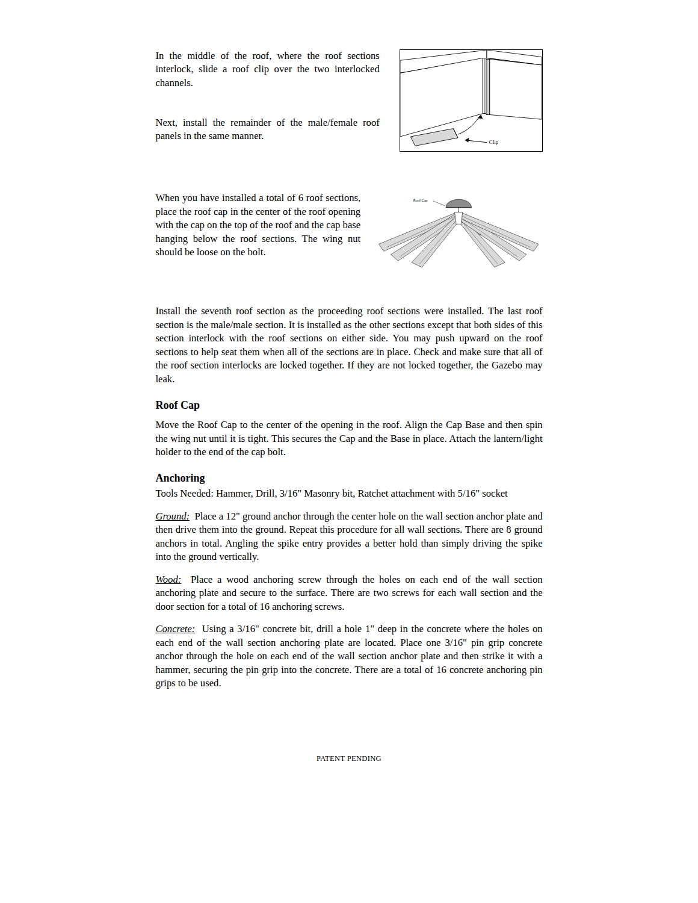In the middle of the roof, where the roof sections interlock, slide a roof clip over the two interlocked channels.
Next, install the remainder of the male/female roof panels in the same manner.
Clip
When you have installed a total of 6 roof sections, place the roof cap in the center of the roof opening with the cap on the top of the roof and the cap base hanging below the roof sections. The wing nut should be loose on the bolt.
Roof Cap Roof Cap Base
Install the seventh roof section as the proceeding roof sections were installed. The last roof section is the male/male section. It is installed as the other sections except that both sides of this section interlock with the roof sections on either side. You may push upward on the roof sections to help seat them when all of the sections are in place. Check and make sure that all of the roof section interlocks are locked together. If they are not locked together, the Gazebo may leak.
Roof Cap
Move the Roof Cap to the center of the opening in the roof. Align the Cap Base and then spin the wing nut until it is tight. This secures the Cap and the Base in place. Attach the lantern/light holder to the end of the cap bolt.
Anchoring
Tools Needed: Hammer, Drill, 3/16" Masonry bit, Ratchet attachment with 5/16" socket
Ground: Place a 12" ground anchor through the center hole on the wall section anchor plate and then drive them into the ground. Repeat this procedure for all wall sections. There are 8 ground anchors in total. Angling the spike entry provides a better hold than simply driving the spike into the ground vertically.
Wood: Place a wood anchoring screw through the holes on each end of the wall section anchoring plate and secure to the surface. There are two screws for each wall section and the door section for a total of 16 anchoring screws.
Concrete: Using a 3/16" concrete bit, drill a hole 1" deep in the concrete where the holes on each end of the wall section anchoring plate are located. Place one 3/16" pin grip concrete anchor through the hole on each end of the wall section anchor plate and then strike it with a hammer, securing the pin grip into the concrete. There are a total of 16 concrete anchoring pin grips to be used.
PATENT PENDING